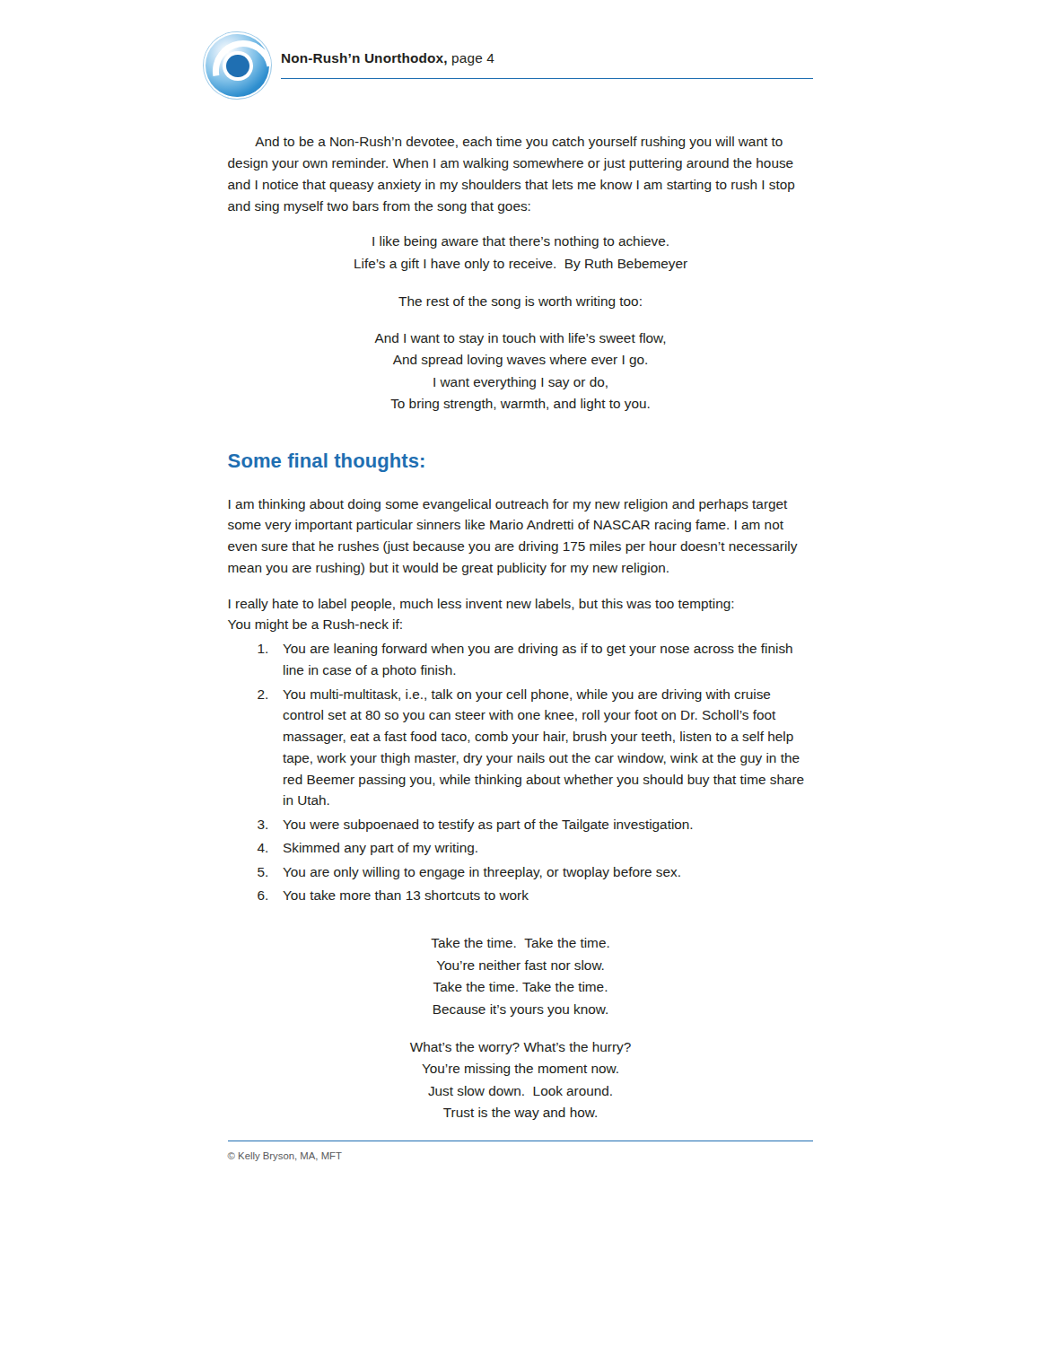Non-Rush’n Unorthodox, page 4
And to be a Non-Rush’n devotee, each time you catch yourself rushing you will want to design your own reminder. When I am walking somewhere or just puttering around the house and I notice that queasy anxiety in my shoulders that lets me know I am starting to rush I stop and sing myself two bars from the song that goes:
I like being aware that there’s nothing to achieve.
Life’s a gift I have only to receive. By Ruth Bebemeyer
The rest of the song is worth writing too:
And I want to stay in touch with life’s sweet flow,
And spread loving waves where ever I go.
I want everything I say or do,
To bring strength, warmth, and light to you.
Some final thoughts:
I am thinking about doing some evangelical outreach for my new religion and perhaps target some very important particular sinners like Mario Andretti of NASCAR racing fame. I am not even sure that he rushes (just because you are driving 175 miles per hour doesn’t necessarily mean you are rushing) but it would be great publicity for my new religion.
I really hate to label people, much less invent new labels, but this was too tempting:
You might be a Rush-neck if:
You are leaning forward when you are driving as if to get your nose across the finish line in case of a photo finish.
You multi-multitask, i.e., talk on your cell phone, while you are driving with cruise control set at 80 so you can steer with one knee, roll your foot on Dr. Scholl’s foot massager, eat a fast food taco, comb your hair, brush your teeth, listen to a self help tape, work your thigh master, dry your nails out the car window, wink at the guy in the red Beemer passing you, while thinking about whether you should buy that time share in Utah.
You were subpoenaed to testify as part of the Tailgate investigation.
Skimmed any part of my writing.
You are only willing to engage in threeplay, or twoplay before sex.
You take more than 13 shortcuts to work
Take the time. Take the time.
You’re neither fast nor slow.
Take the time. Take the time.
Because it’s yours you know.
What’s the worry? What’s the hurry?
You’re missing the moment now.
Just slow down. Look around.
Trust is the way and how.
© Kelly Bryson, MA, MFT